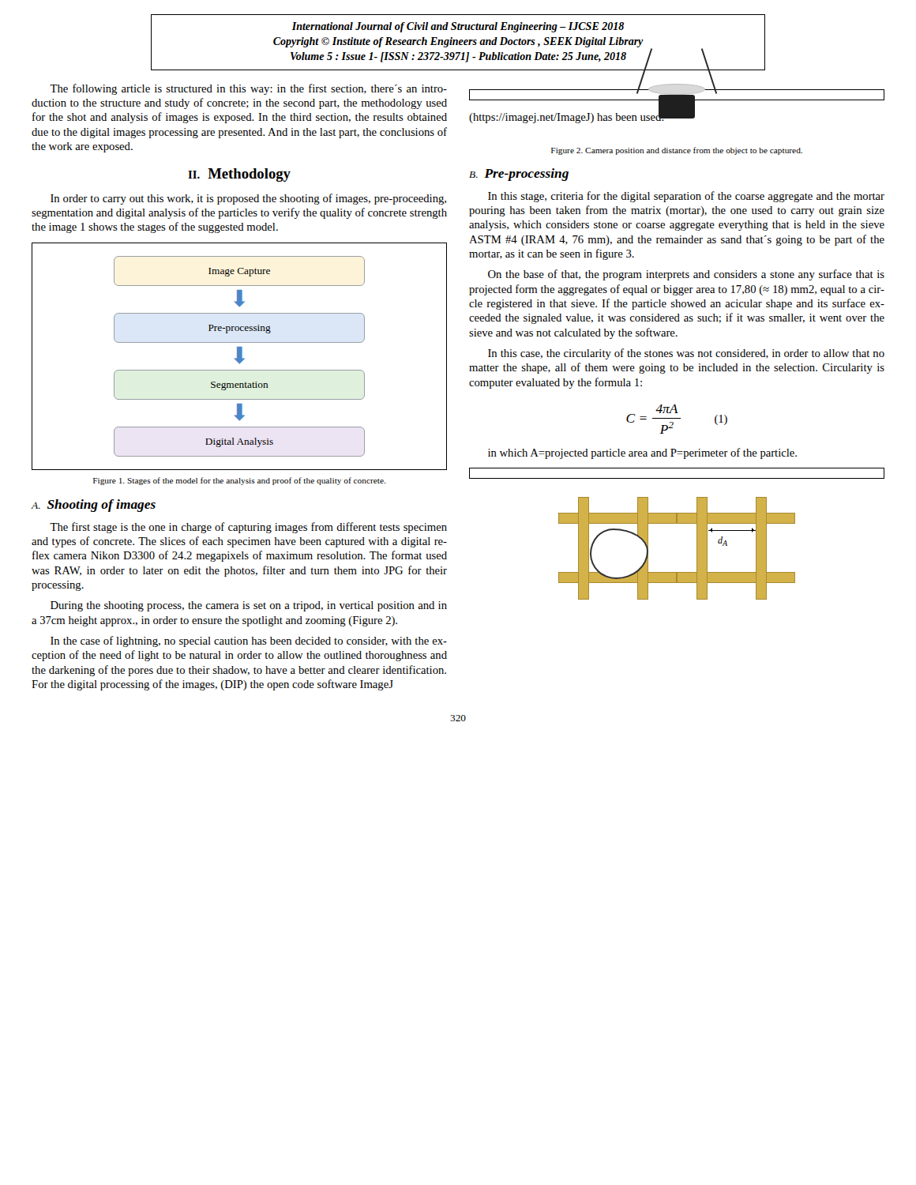International Journal of Civil and Structural Engineering – IJCSE 2018
Copyright © Institute of Research Engineers and Doctors , SEEK Digital Library
Volume 5 : Issue 1- [ISSN : 2372-3971] - Publication Date: 25 June, 2018
The following article is structured in this way: in the first section, there´s an introduction to the structure and study of concrete; in the second part, the methodology used for the shot and analysis of images is exposed. In the third section, the results obtained due to the digital images processing are presented. And in the last part, the conclusions of the work are exposed.
II. Methodology
In order to carry out this work, it is proposed the shooting of images, pre-proceeding, segmentation and digital analysis of the particles to verify the quality of concrete strength the image 1 shows the stages of the suggested model.
Image Capture ⬇ Pre-processing ⬇ Segmentation ⬇ Digital Analysis
Figure 1. Stages of the model for the analysis and proof of the quality of concrete.
A. Shooting of images
The first stage is the one in charge of capturing images from different tests specimen and types of concrete. The slices of each specimen have been captured with a digital reflex camera Nikon D3300 of 24.2 megapixels of maximum resolution. The format used was RAW, in order to later on edit the photos, filter and turn them into JPG for their processing.
During the shooting process, the camera is set on a tripod, in vertical position and in a 37cm height approx., in order to ensure the spotlight and zooming (Figure 2).
In the case of lightning, no special caution has been decided to consider, with the exception of the need of light to be natural in order to allow the outlined thoroughness and the darkening of the pores due to their shadow, to have a better and clearer identification. For the digital processing of the images, (DIP) the open code software ImageJ
(https://imagej.net/ImageJ) has been used.
Figure 2. Camera position and distance from the object to be captured.
B. Pre-processing
In this stage, criteria for the digital separation of the coarse aggregate and the mortar pouring has been taken from the matrix (mortar), the one used to carry out grain size analysis, which considers stone or coarse aggregate everything that is held in the sieve ASTM #4 (IRAM 4, 76 mm), and the remainder as sand that´s going to be part of the mortar, as it can be seen in figure 3.
On the base of that, the program interprets and considers a stone any surface that is projected form the aggregates of equal or bigger area to 17,80 (≈ 18) mm2, equal to a circle registered in that sieve. If the particle showed an acicular shape and its surface exceeded the signaled value, it was considered as such; if it was smaller, it went over the sieve and was not calculated by the software.
In this case, the circularity of the stones was not considered, in order to allow that no matter the shape, all of them were going to be included in the selection. Circularity is computer evaluated by the formula 1:
C = 4πA P2 (1)
in which A=projected particle area and P=perimeter of the particle.
dA
320